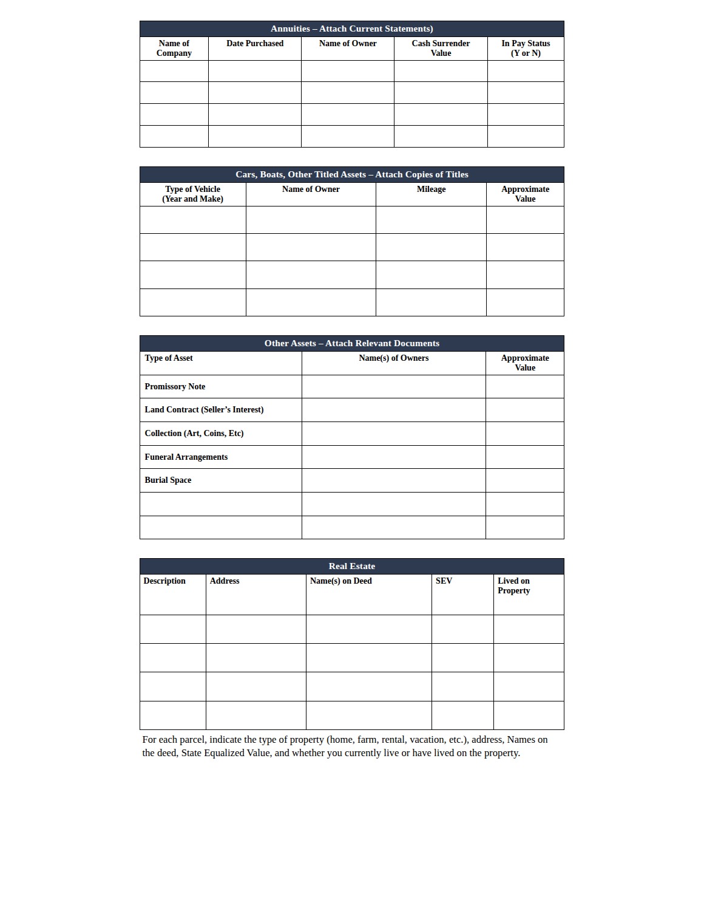Annuities – Attach Current Statements)
| Name of Company | Date Purchased | Name of Owner | Cash Surrender Value | In Pay Status (Y or N) |
| --- | --- | --- | --- | --- |
Cars, Boats, Other Titled Assets – Attach Copies of Titles
| Type of Vehicle (Year and Make) | Name of Owner | Mileage | Approximate Value |
| --- | --- | --- | --- |
Other Assets – Attach Relevant Documents
| Type of Asset | Name(s) of Owners | Approximate Value |
| --- | --- | --- |
| Promissory Note | | |
| Land Contract (Seller’s Interest) | | |
| Collection (Art, Coins, Etc) | | |
| Funeral Arrangements | | |
| Burial Space | | |
Real Estate
| Description | Address | Name(s) on Deed | SEV | Lived on Property |
| --- | --- | --- | --- | --- |
For each parcel, indicate the type of property (home, farm, rental, vacation, etc.), address, Names on the deed, State Equalized Value, and whether you currently live or have lived on the property.